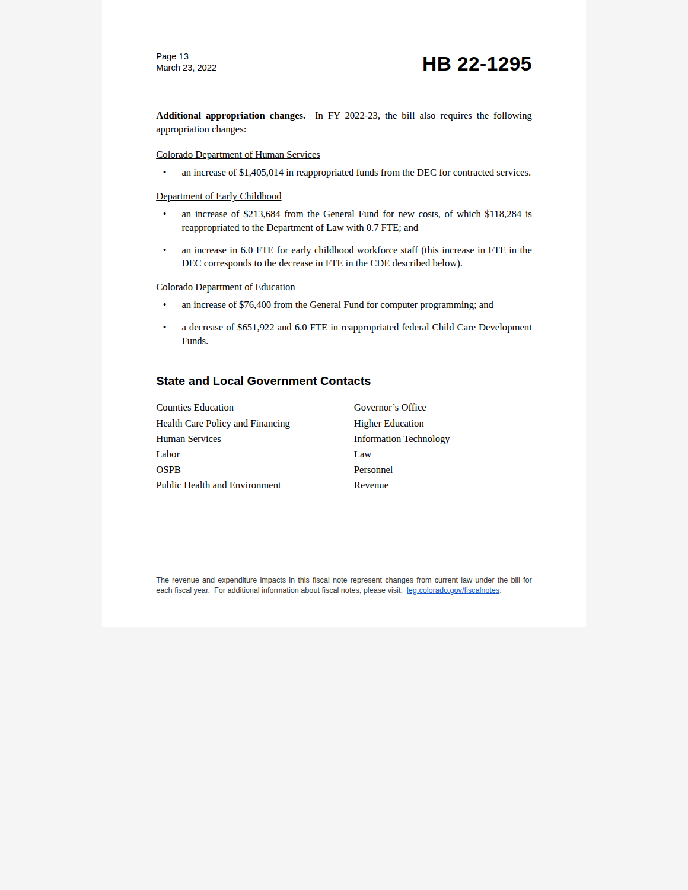Page 13
March 23, 2022
HB 22-1295
Additional appropriation changes. In FY 2022-23, the bill also requires the following appropriation changes:
Colorado Department of Human Services
an increase of $1,405,014 in reappropriated funds from the DEC for contracted services.
Department of Early Childhood
an increase of $213,684 from the General Fund for new costs, of which $118,284 is reappropriated to the Department of Law with 0.7 FTE; and
an increase in 6.0 FTE for early childhood workforce staff (this increase in FTE in the DEC corresponds to the decrease in FTE in the CDE described below).
Colorado Department of Education
an increase of $76,400 from the General Fund for computer programming; and
a decrease of $651,922 and 6.0 FTE in reappropriated federal Child Care Development Funds.
State and Local Government Contacts
Counties Education
Governor’s Office
Health Care Policy and Financing
Higher Education
Human Services
Information Technology
Labor
Law
OSPB
Personnel
Public Health and Environment
Revenue
The revenue and expenditure impacts in this fiscal note represent changes from current law under the bill for each fiscal year. For additional information about fiscal notes, please visit: leg.colorado.gov/fiscalnotes.